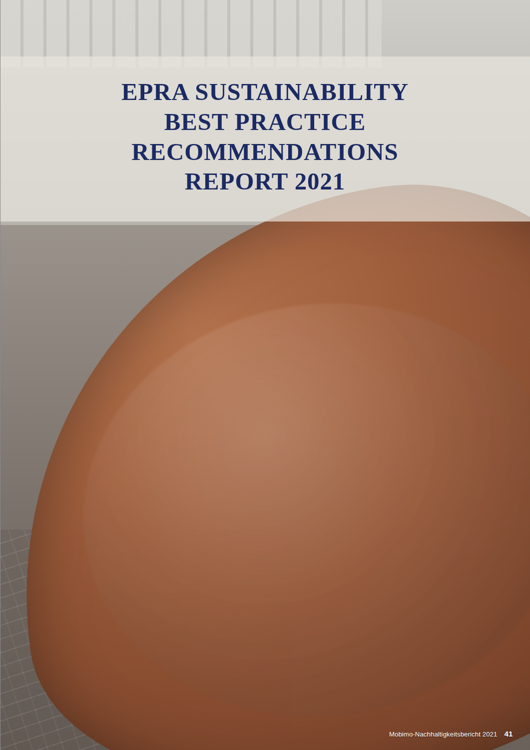EPRA Sustainability
Best Practice
Recommendations
Report 2021
Mobimo-Nachhaltigkeitsbericht 2021 41